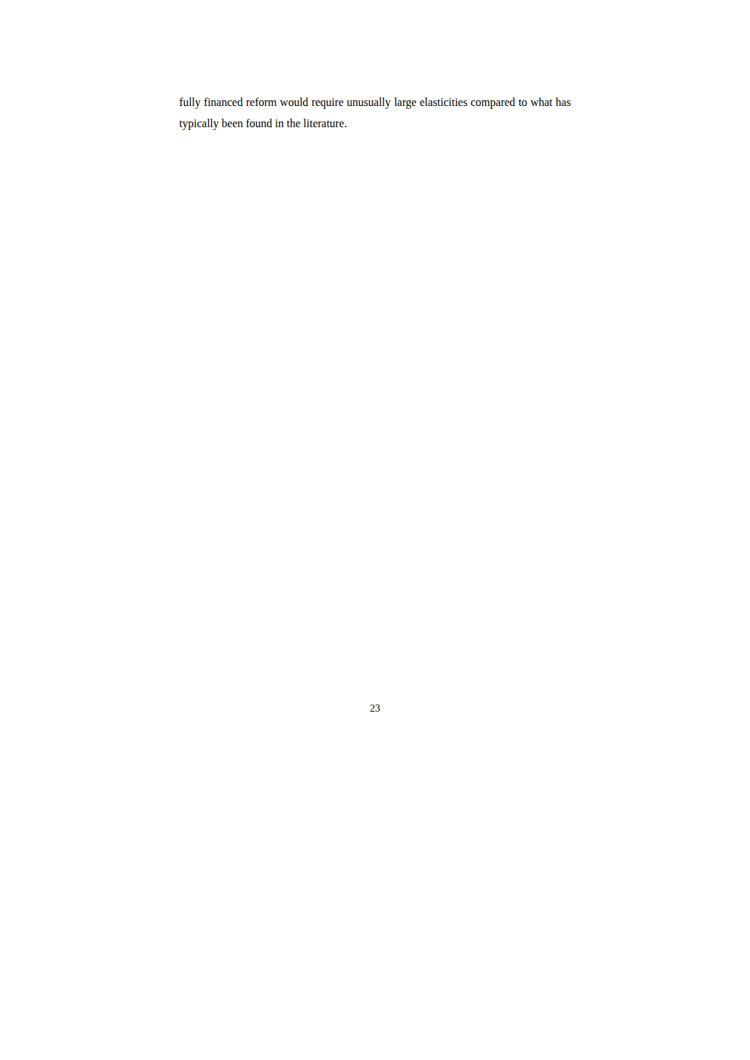fully financed reform would require unusually large elasticities compared to what has typically been found in the literature.
23